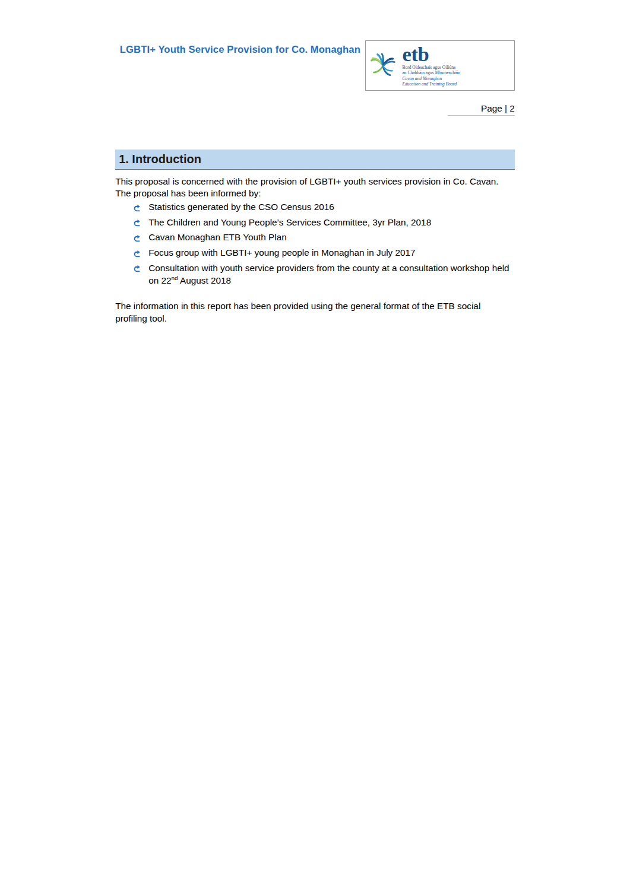LGBTI+ Youth Service Provision for Co. Monaghan
etb
Bord Oideachais agus Oiliúna
an Chabháin agus Mhuineacháin Cavan and Monaghan
Education and Training Board
Page | 2
1. Introduction
This proposal is concerned with the provision of LGBTI+ youth services provision in Co. Cavan. The proposal has been informed by:
Statistics generated by the CSO Census 2016
The Children and Young People’s Services Committee, 3yr Plan, 2018
Cavan Monaghan ETB Youth Plan
Focus group with LGBTI+ young people in Monaghan in July 2017
Consultation with youth service providers from the county at a consultation workshop held on 22nd August 2018
The information in this report has been provided using the general format of the ETB social profiling tool.